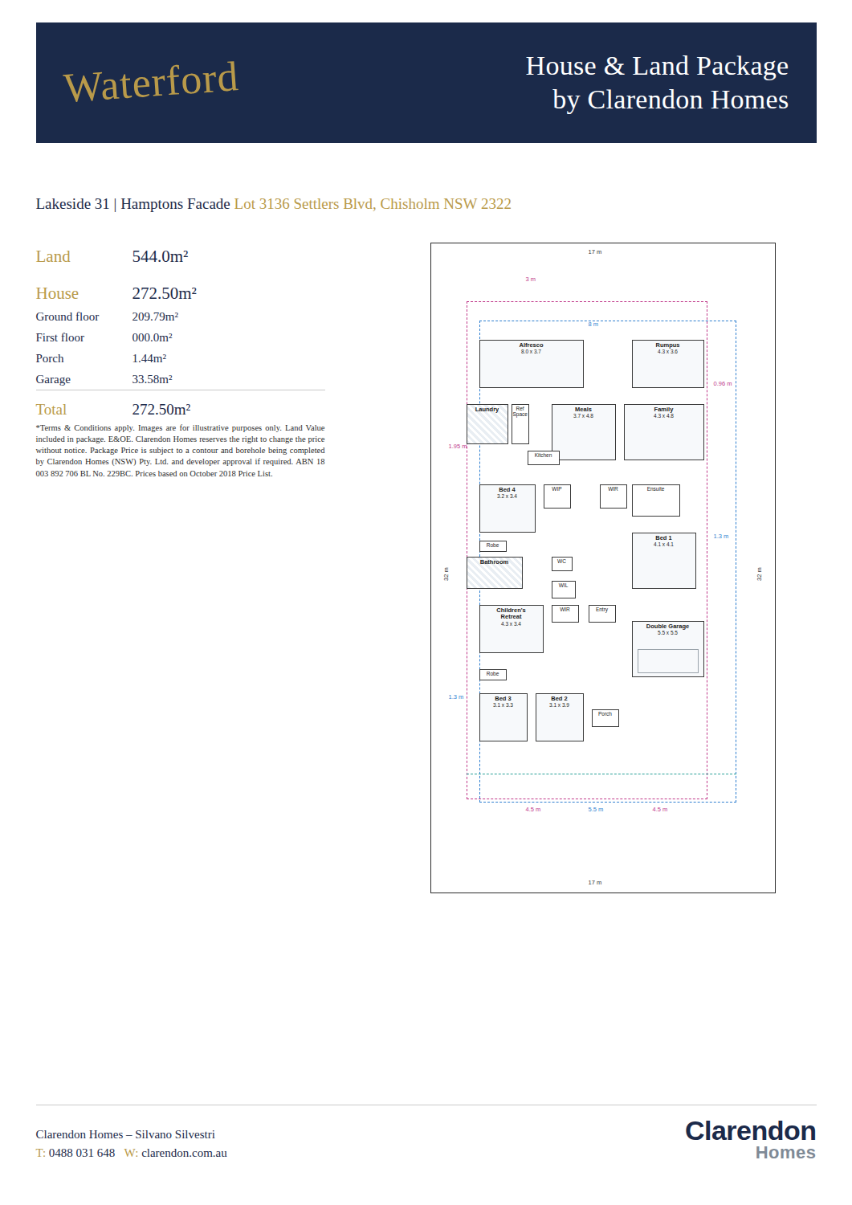Waterford
House & Land Package
by Clarendon Homes
Lakeside 31 | Hamptons Facade Lot 3136 Settlers Blvd, Chisholm NSW 2322
| Land | 544.0m² |
| House | 272.50m² |
| Ground floor | 209.79m² |
| First floor | 000.0m² |
| Porch | 1.44m² |
| Garage | 33.58m² |
| Total | 272.50m² |
*Terms & Conditions apply. Images are for illustrative purposes only. Land Value included in package. E&OE. Clarendon Homes reserves the right to change the price without notice. Package Price is subject to a contour and borehole being completed by Clarendon Homes (NSW) Pty. Ltd. and developer approval if required. ABN 18 003 892 706 BL No. 229BC. Prices based on October 2018 Price List.
17 m 17 m 32 m 32 m 3 m 8 m 0.96 m 1.3 m 1.95 m 1.3 m 4.5 m 5.5 m 4.5 m
Alfresco 8.0 x 3.7
Rumpus 4.3 x 3.6
Laundry
Ref
Space
Meals 3.7 x 4.8
Family 4.3 x 4.8
Kitchen
Bed 43.2 x 3.4
WIP
WIR
Ensuite
Robe
Bathroom
Bed 14.1 x 4.1
WC
WIL
Children's
Retreat 4.3 x 3.4
WIR
Entry
Double Garage 5.5 x 5.5
Robe
Bed 33.1 x 3.3
Bed 23.1 x 3.9
Porch
Clarendon Homes – Silvano Silvestri
T: 0488 031 648 W: clarendon.com.au
Clarendon
Homes